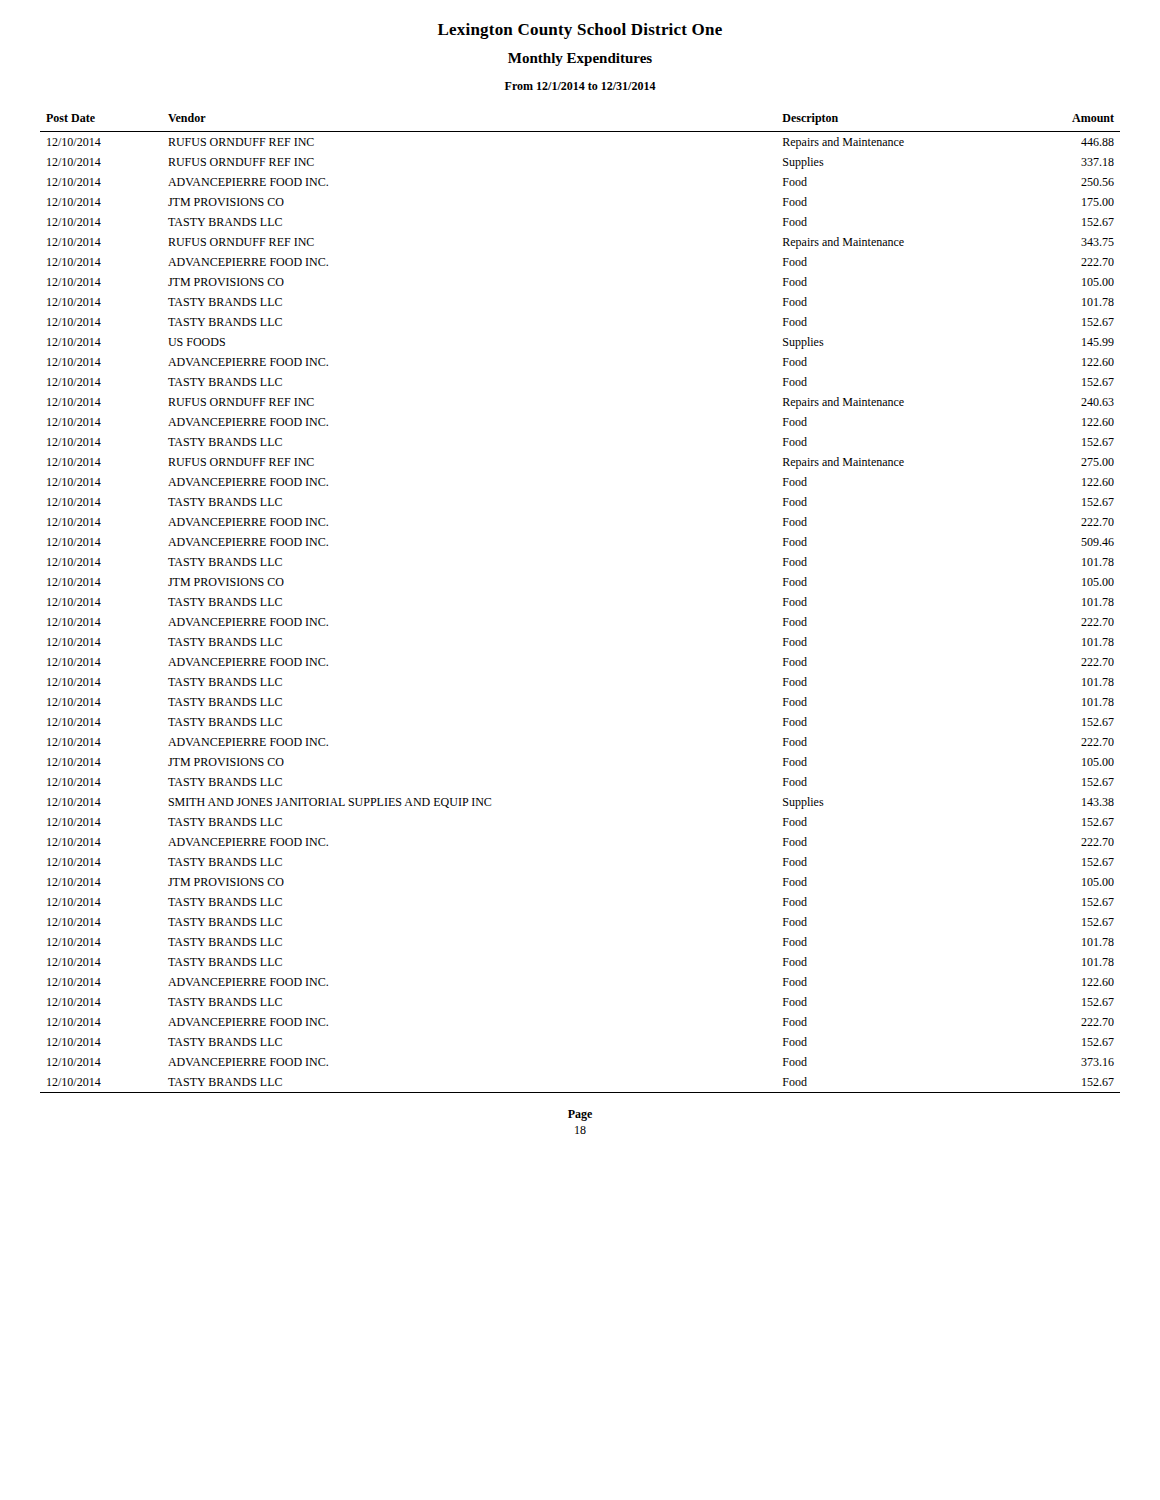Lexington County School District One
Monthly Expenditures
From 12/1/2014 to 12/31/2014
| Post Date | Vendor | Descripton | Amount |
| --- | --- | --- | --- |
| 12/10/2014 | RUFUS ORNDUFF REF INC | Repairs and Maintenance | 446.88 |
| 12/10/2014 | RUFUS ORNDUFF REF INC | Supplies | 337.18 |
| 12/10/2014 | ADVANCEPIERRE FOOD INC. | Food | 250.56 |
| 12/10/2014 | JTM PROVISIONS CO | Food | 175.00 |
| 12/10/2014 | TASTY BRANDS LLC | Food | 152.67 |
| 12/10/2014 | RUFUS ORNDUFF REF INC | Repairs and Maintenance | 343.75 |
| 12/10/2014 | ADVANCEPIERRE FOOD INC. | Food | 222.70 |
| 12/10/2014 | JTM PROVISIONS CO | Food | 105.00 |
| 12/10/2014 | TASTY BRANDS LLC | Food | 101.78 |
| 12/10/2014 | TASTY BRANDS LLC | Food | 152.67 |
| 12/10/2014 | US FOODS | Supplies | 145.99 |
| 12/10/2014 | ADVANCEPIERRE FOOD INC. | Food | 122.60 |
| 12/10/2014 | TASTY BRANDS LLC | Food | 152.67 |
| 12/10/2014 | RUFUS ORNDUFF REF INC | Repairs and Maintenance | 240.63 |
| 12/10/2014 | ADVANCEPIERRE FOOD INC. | Food | 122.60 |
| 12/10/2014 | TASTY BRANDS LLC | Food | 152.67 |
| 12/10/2014 | RUFUS ORNDUFF REF INC | Repairs and Maintenance | 275.00 |
| 12/10/2014 | ADVANCEPIERRE FOOD INC. | Food | 122.60 |
| 12/10/2014 | TASTY BRANDS LLC | Food | 152.67 |
| 12/10/2014 | ADVANCEPIERRE FOOD INC. | Food | 222.70 |
| 12/10/2014 | ADVANCEPIERRE FOOD INC. | Food | 509.46 |
| 12/10/2014 | TASTY BRANDS LLC | Food | 101.78 |
| 12/10/2014 | JTM PROVISIONS CO | Food | 105.00 |
| 12/10/2014 | TASTY BRANDS LLC | Food | 101.78 |
| 12/10/2014 | ADVANCEPIERRE FOOD INC. | Food | 222.70 |
| 12/10/2014 | TASTY BRANDS LLC | Food | 101.78 |
| 12/10/2014 | ADVANCEPIERRE FOOD INC. | Food | 222.70 |
| 12/10/2014 | TASTY BRANDS LLC | Food | 101.78 |
| 12/10/2014 | TASTY BRANDS LLC | Food | 101.78 |
| 12/10/2014 | TASTY BRANDS LLC | Food | 152.67 |
| 12/10/2014 | ADVANCEPIERRE FOOD INC. | Food | 222.70 |
| 12/10/2014 | JTM PROVISIONS CO | Food | 105.00 |
| 12/10/2014 | TASTY BRANDS LLC | Food | 152.67 |
| 12/10/2014 | SMITH AND JONES JANITORIAL SUPPLIES AND EQUIP INC | Supplies | 143.38 |
| 12/10/2014 | TASTY BRANDS LLC | Food | 152.67 |
| 12/10/2014 | ADVANCEPIERRE FOOD INC. | Food | 222.70 |
| 12/10/2014 | TASTY BRANDS LLC | Food | 152.67 |
| 12/10/2014 | JTM PROVISIONS CO | Food | 105.00 |
| 12/10/2014 | TASTY BRANDS LLC | Food | 152.67 |
| 12/10/2014 | TASTY BRANDS LLC | Food | 152.67 |
| 12/10/2014 | TASTY BRANDS LLC | Food | 101.78 |
| 12/10/2014 | TASTY BRANDS LLC | Food | 101.78 |
| 12/10/2014 | ADVANCEPIERRE FOOD INC. | Food | 122.60 |
| 12/10/2014 | TASTY BRANDS LLC | Food | 152.67 |
| 12/10/2014 | ADVANCEPIERRE FOOD INC. | Food | 222.70 |
| 12/10/2014 | TASTY BRANDS LLC | Food | 152.67 |
| 12/10/2014 | ADVANCEPIERRE FOOD INC. | Food | 373.16 |
| 12/10/2014 | TASTY BRANDS LLC | Food | 152.67 |
Page
18